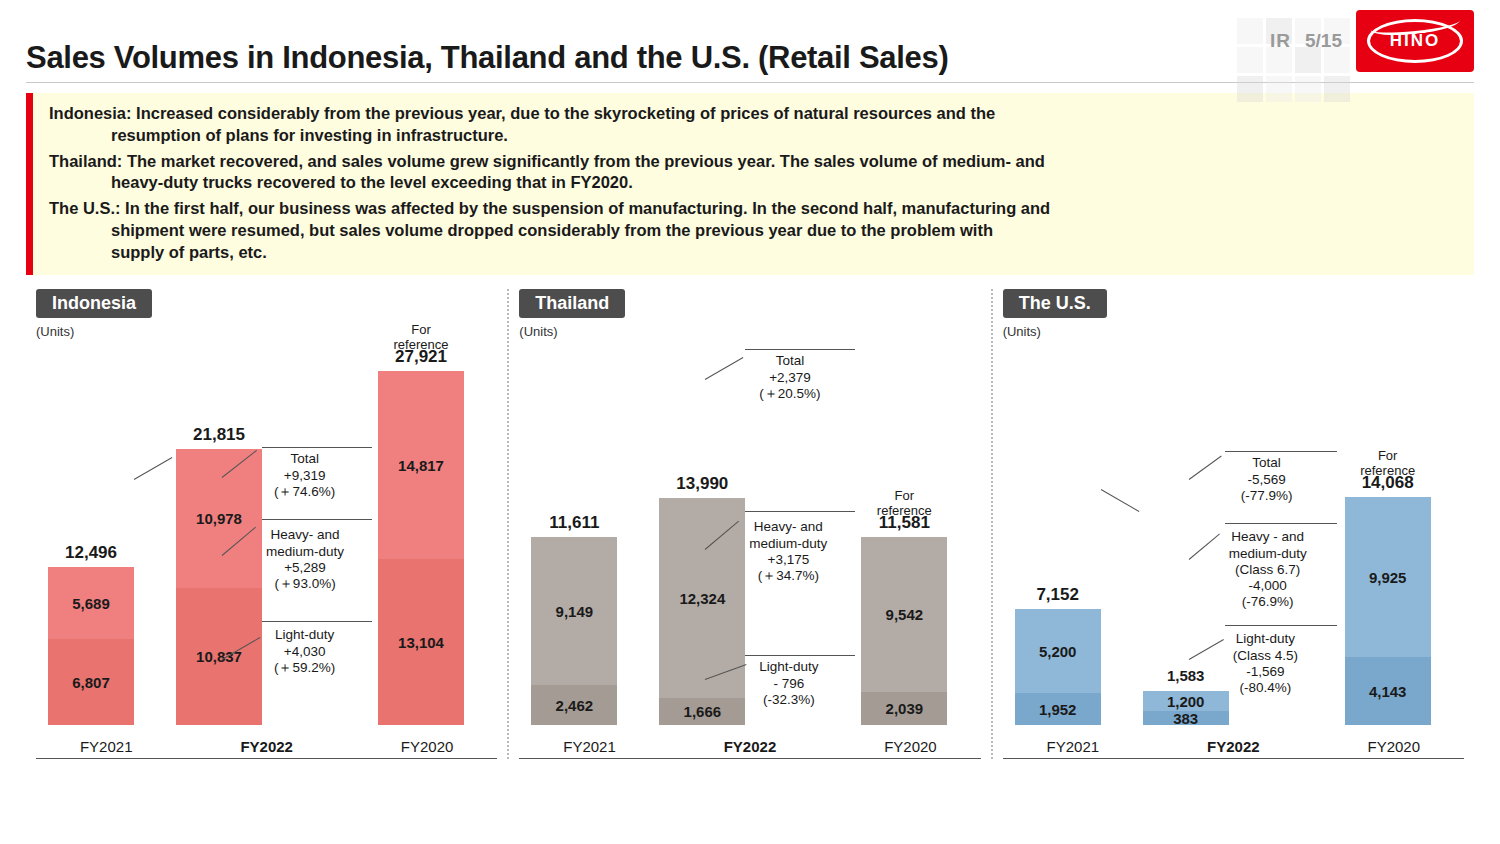IR 5/15
HINO
Sales Volumes in Indonesia, Thailand and the U.S. (Retail Sales)
Indonesia: Increased considerably from the previous year, due to the skyrocketing of prices of natural resources and theresumption of plans for investing in infrastructure.
Thailand: The market recovered, and sales volume grew significantly from the previous year. The sales volume of medium- andheavy-duty trucks recovered to the level exceeding that in FY2020.
The U.S.: In the first half, our business was affected by the suspension of manufacturing. In the second half, manufacturing andshipment were resumed, but sales volume dropped considerably from the previous year due to the problem with supply of parts, etc.
Indonesia
(Units)
12,496
5,689
6,807
21,815
10,978
10,837
For
reference
27,921
14,817
13,104
Total
+9,319
(＋74.6%)
Heavy- and
medium-duty
+5,289
(＋93.0%)
Light-duty
+4,030
(＋59.2%)
FY2021 FY2022 FY2020
Thailand
(Units)
11,611
9,149
2,462
13,990
12,324
1,666
For
reference
11,581
9,542
2,039
Total
+2,379
(＋20.5%)
Heavy- and
medium-duty
+3,175
(＋34.7%)
Light-duty
- 796
(-32.3%)
FY2021 FY2022 FY2020
The U.S.
(Units)
7,152
5,200
1,952
1,583
1,200
383
For
reference
14,068
9,925
4,143
Total
-5,569
(-77.9%)
Heavy - and
medium-duty
(Class 6.7)
-4,000
(-76.9%)
Light-duty
(Class 4.5)
-1,569
(-80.4%)
FY2021 FY2022 FY2020